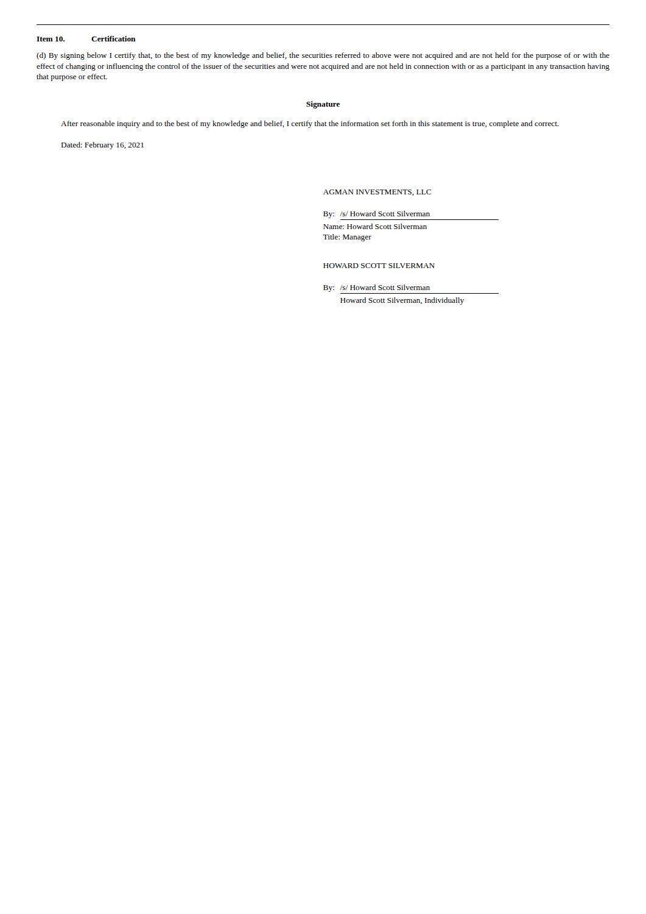Item 10. Certification
(d) By signing below I certify that, to the best of my knowledge and belief, the securities referred to above were not acquired and are not held for the purpose of or with the effect of changing or influencing the control of the issuer of the securities and were not acquired and are not held in connection with or as a participant in any transaction having that purpose or effect.
Signature
After reasonable inquiry and to the best of my knowledge and belief, I certify that the information set forth in this statement is true, complete and correct.
Dated: February 16, 2021
AGMAN INVESTMENTS, LLC
By:/s/ Howard Scott Silverman
Name: Howard Scott Silverman
Title: Manager
HOWARD SCOTT SILVERMAN
By:/s/ Howard Scott Silverman
Howard Scott Silverman, Individually